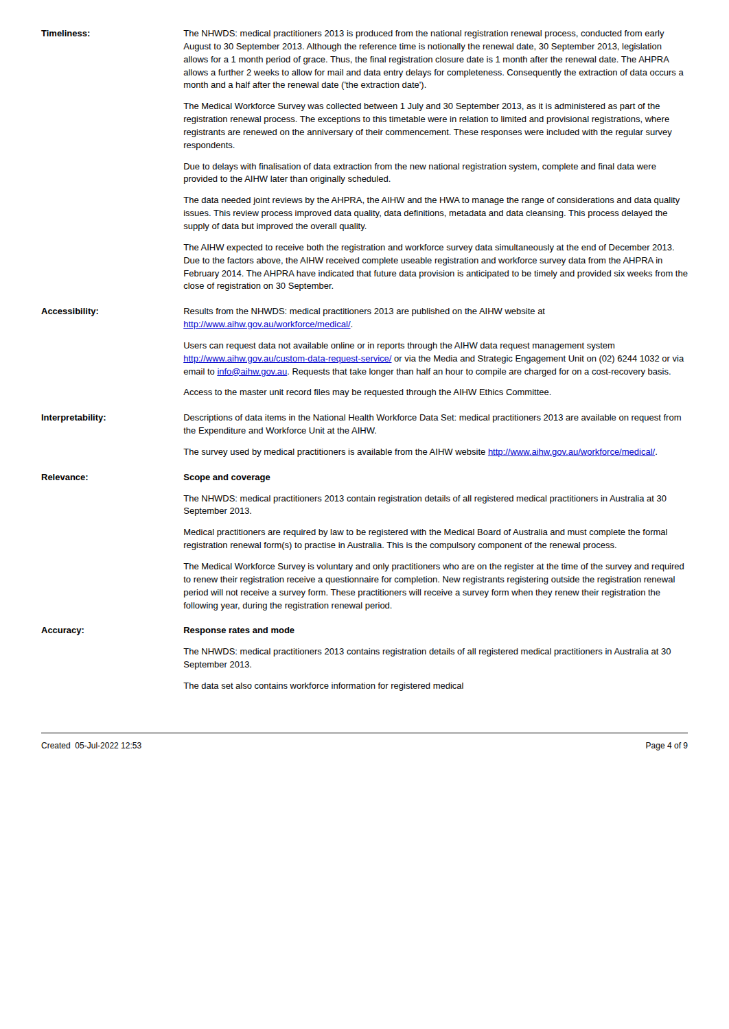| Timeliness: | The NHWDS: medical practitioners 2013 is produced from the national registration renewal process, conducted from early August to 30 September 2013. Although the reference time is notionally the renewal date, 30 September 2013, legislation allows for a 1 month period of grace. Thus, the final registration closure date is 1 month after the renewal date. The AHPRA allows a further 2 weeks to allow for mail and data entry delays for completeness. Consequently the extraction of data occurs a month and a half after the renewal date ('the extraction date'). The Medical Workforce Survey was collected between 1 July and 30 September 2013, as it is administered as part of the registration renewal process. The exceptions to this timetable were in relation to limited and provisional registrations, where registrants are renewed on the anniversary of their commencement. These responses were included with the regular survey respondents. Due to delays with finalisation of data extraction from the new national registration system, complete and final data were provided to the AIHW later than originally scheduled. The data needed joint reviews by the AHPRA, the AIHW and the HWA to manage the range of considerations and data quality issues. This review process improved data quality, data definitions, metadata and data cleansing. This process delayed the supply of data but improved the overall quality. The AIHW expected to receive both the registration and workforce survey data simultaneously at the end of December 2013. Due to the factors above, the AIHW received complete useable registration and workforce survey data from the AHPRA in February 2014. The AHPRA have indicated that future data provision is anticipated to be timely and provided six weeks from the close of registration on 30 September. |
| Accessibility: | Results from the NHWDS: medical practitioners 2013 are published on the AIHW website at http://www.aihw.gov.au/workforce/medical/ . Users can request data not available online or in reports through the AIHW data request management system http://www.aihw.gov.au/custom-data-request-service/ or via the Media and Strategic Engagement Unit on (02) 6244 1032 or via email to info@aihw.gov.au . Requests that take longer than half an hour to compile are charged for on a cost-recovery basis. Access to the master unit record files may be requested through the AIHW Ethics Committee. |
| Interpretability: | Descriptions of data items in the National Health Workforce Data Set: medical practitioners 2013 are available on request from the Expenditure and Workforce Unit at the AIHW. The survey used by medical practitioners is available from the AIHW website http://www.aihw.gov.au/workforce/medical/ . |
| Relevance: | Scope and coverage The NHWDS: medical practitioners 2013 contain registration details of all registered medical practitioners in Australia at 30 September 2013. Medical practitioners are required by law to be registered with the Medical Board of Australia and must complete the formal registration renewal form(s) to practise in Australia. This is the compulsory component of the renewal process. The Medical Workforce Survey is voluntary and only practitioners who are on the register at the time of the survey and required to renew their registration receive a questionnaire for completion. New registrants registering outside the registration renewal period will not receive a survey form. These practitioners will receive a survey form when they renew their registration the following year, during the registration renewal period. |
| Accuracy: | Response rates and mode The NHWDS: medical practitioners 2013 contains registration details of all registered medical practitioners in Australia at 30 September 2013. The data set also contains workforce information for registered medical |
Created 05-Jul-2022 12:53 Page 4 of 9